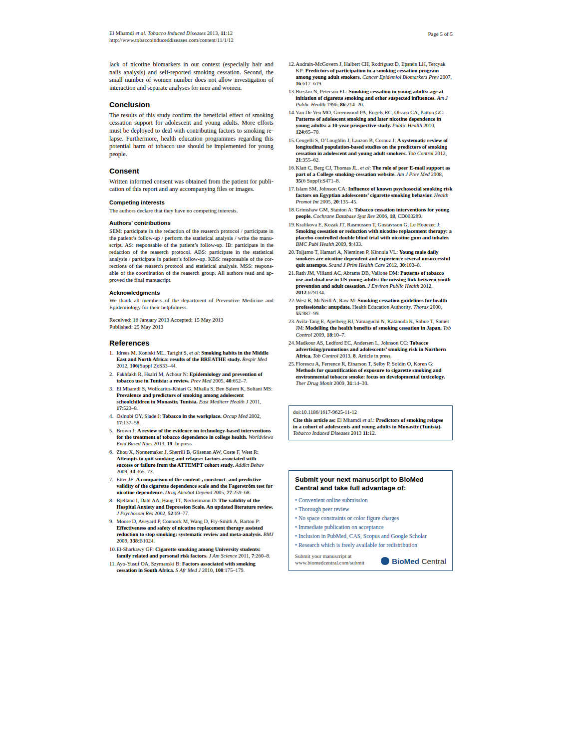El Mhamdi et al. Tobacco Induced Diseases 2013, 11:12
http://www.tobaccoinduceddiseases.com/content/11/1/12
Page 5 of 5
lack of nicotine biomarkers in our context (especially hair and nails analysis) and self-reported smoking cessation. Second, the small number of women number does not allow investigation of interaction and separate analyses for men and women.
Conclusion
The results of this study confirm the beneficial effect of smoking cessation support for adolescent and young adults. More efforts must be deployed to deal with contributing factors to smoking relapse. Furthermore, health education programmes regarding this potential harm of tobacco use should be implemented for young people.
Consent
Written informed consent was obtained from the patient for publication of this report and any accompanying files or images.
Competing interests
The authors declare that they have no competing interests.
Authors’ contributions
SEM: participate in the redaction of the reaserch protocol / participate in the patient’s follow-up / perform the statistical analysis / write the manuscript. AS: responsable of the patient’s follow-up. IB: participate in the redaction of the reaserch protocol. ABS: participate in the statistical analysis / participate in patient’s follow-up. KBS: responsable of the corrections of the reaserch protocol and statistical analysis. MSS: responsable of the coordination of the reaserch group. All authors read and approved the final manuscript.
Acknowledgments
We thank all members of the department of Preventive Medicine and Epidemiology for their helpfulness.
Received: 16 January 2013 Accepted: 15 May 2013
Published: 25 May 2013
References
Idrees M, Koniski ML, Taright S, et al: Smoking habits in the Middle East and North Africa: results of the BREATHE study. Respir Med 2012, 106(Suppl 2):S33–44.
Fakhfakh R, Hsairi M, Achour N: Epidemiology and prevention of tobacco use in Tunisia: a review. Prev Med 2005, 40:652–7.
El Mhamdi S, Wolfcarius-Khiari G, Mhalla S, Ben Salem K, Soltani MS: Prevalence and predictors of smoking among adolescent schoolchildren in Monastir, Tunisia. East Mediterr Health J 2011, 17:523–8.
Osinubi OY, Slade J: Tobacco in the workplace. Occup Med 2002, 17:137–58.
Brown J: A review of the evidence on technology-based interventions for the treatment of tobacco dependence in college health. Worldviews Evid Based Nurs 2013, 19. In press.
Zhou X, Nonnemaker J, Sherrill B, Gilsenan AW, Coste F, West R: Attempts to quit smoking and relapse: factors associated with success or failure from the ATTEMPT cohort study. Addict Behav 2009, 34:365–73.
Etter JF: A comparison of the content-, construct- and predictive validity of the cigarette dependence scale and the Fagerström test for nicotine dependence. Drug Alcohol Depend 2005, 77:259–68.
Bjelland I, Dahl AA, Haug TT, Neckelmann D: The validity of the Hospital Anxiety and Depression Scale. An updated literature review. J Psychosom Res 2002, 52:69–77.
Moore D, Aveyard P, Connock M, Wang D, Fry-Smith A, Barton P: Effectiveness and safety of nicotine replacement therapy assisted reduction to stop smoking: systematic review and meta-analysis. BMJ 2009, 338:B1024.
El-Sharkawy GF: Cigarette smoking among University students: family related and personal risk factors. J Am Science 2011, 7:260–8.
Ayo-Yusuf OA, Szymanski B: Factors associated with smoking cessation in South Africa. S Afr Med J 2010, 100:175–179.
Audrain-McGovern J, Halbert CH, Rodriguez D, Epstein LH, Tercyak KP: Predictors of participation in a smoking cessation program among young adult smokers. Cancer Epidemiol Biomarkers Prev 2007, 16:617–619.
Breslau N, Peterson EL: Smoking cessation in young adults: age at initiation of cigarette smoking and other suspected influences. Am J Public Health 1996, 86:214–20.
Van De Ven MO, Greenwood PA, Engels RC, Olsson CA, Patton GC: Patterns of adolescent smoking and later nicotine dependence in young adults: a 10-year prospective study. Public Health 2010, 124:65–70.
Cengelli S, O’Loughlin J, Lauzon B, Cornuz J: A systematic review of longitudinal population-based studies on the predictors of smoking cessation in adolescent and young adult smokers. Tob Control 2012, 21:355–62.
Klatt C, Berg CJ, Thomas JL, et al: The role of peer E-mail support as part of a College smoking-cessation website. Am J Prev Med 2008, 35(6 Suppl):S471–8.
Islam SM, Johnson CA: Influence of known psychosocial smoking risk factors on Egyptian adolescents’ cigarette smoking behavior. Health Promot Int 2005, 20:135–45.
Grimshaw GM, Stanton A: Tobacco cessation interventions for young people. Cochrane Database Syst Rev 2006, 18, CD003289.
Kralikova E, Kozak JT, Rasmussen T, Gustavsson G, Le Houezec J: Smoking cessation or reduction with nicotine replacement therapy: a placebo-controlled double blind trial with nicotine gum and inhaler. BMC Publ Health 2009, 9:433.
Toljamo T, Hamari A, Nieminen P, Kinnula VL: Young male daily smokers are nicotine dependent and experience several unsuccessful quit attempts. Scand J Prim Health Care 2012, 30:183–8.
Rath JM, Villanti AC, Abrams DB, Vallone DM: Patterns of tobacco use and dual use in US young adults: the missing link between youth prevention and adult cessation. J Environ Public Health 2012, 2012:679134.
West R, McNeill A, Raw M: Smoking cessation guidelines for health professionals: anupdate. Health Education Authority. Thorax 2000, 55:987–99.
Avila-Tang E, Apelberg BJ, Yamaguchi N, Katanoda K, Sobue T, Samet JM: Modelling the health benefits of smoking cessation in Japan. Tob Control 2009, 18:10–7.
Madkour AS, Ledford EC, Andersen L, Johnson CC: Tobacco advertising/promotions and adolescents’ smoking risk in Northern Africa. Tob Control 2013, 8. Article in press.
Florescu A, Ferrence R, Einarson T, Selby P, Soldin O, Koren G: Methods for quantification of exposure to cigarette smoking and environmental tobacco smoke: focus on developmental toxicology. Ther Drug Monit 2009, 31:14–30.
doi:10.1186/1617-9625-11-12
Cite this article as: El Mhamdi et al.: Predictors of smoking relapse in a cohort of adolescents and young adults in Monastir (Tunisia). Tobacco Induced Diseases 2013 11:12.
Submit your next manuscript to BioMed Central and take full advantage of:
Convenient online submission
Thorough peer review
No space constraints or color figure charges
Immediate publication on acceptance
Inclusion in PubMed, CAS, Scopus and Google Scholar
Research which is freely available for redistribution
Submit your manuscript at
www.biomedcentral.com/submit
BioMed Central